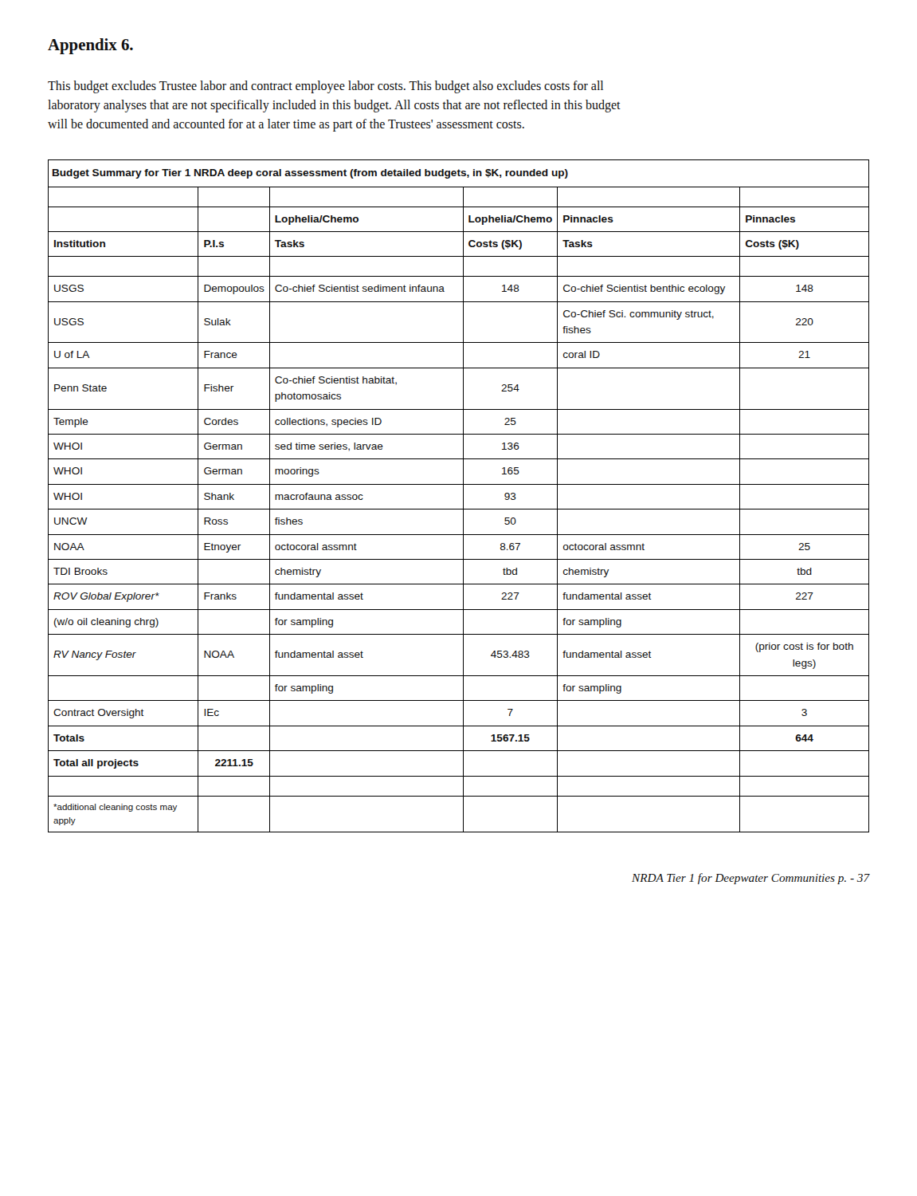Appendix 6.
This budget excludes Trustee labor and contract employee labor costs. This budget also excludes costs for all laboratory analyses that are not specifically included in this budget. All costs that are not reflected in this budget will be documented and accounted for at a later time as part of the Trustees' assessment costs.
Budget Summary for Tier 1 NRDA deep coral assessment (from detailed budgets, in $K, rounded up)
| | | Lophelia/Chemo | Lophelia/Chemo | Pinnacles | Pinnacles |
| Institution | P.I.s | Tasks | Costs ($K) | Tasks | Costs ($K) |
| USGS | Demopoulos | Co-chief Scientist sediment infauna | 148 | Co-chief Scientist benthic ecology | 148 |
| USGS | Sulak | | | Co-Chief Sci. community struct, fishes | 220 |
| U of LA | France | | | coral ID | 21 |
| Penn State | Fisher | Co-chief Scientist habitat, photomosaics | 254 | | |
| Temple | Cordes | collections, species ID | 25 | | |
| WHOI | German | sed time series, larvae | 136 | | |
| WHOI | German | moorings | 165 | | |
| WHOI | Shank | macrofauna assoc | 93 | | |
| UNCW | Ross | fishes | 50 | | |
| NOAA | Etnoyer | octocoral assmnt | 8.67 | octocoral assmnt | 25 |
| TDI Brooks | | chemistry | tbd | chemistry | tbd |
| ROV Global Explorer* | Franks | fundamental asset | 227 | fundamental asset | 227 |
| (w/o oil cleaning chrg) | | for sampling | | for sampling | |
| RV Nancy Foster | NOAA | fundamental asset | 453.483 | fundamental asset | (prior cost is for both legs) |
| | | for sampling | | for sampling | |
| Contract Oversight | IEc | | 7 | | 3 |
| Totals | | | 1567.15 | | 644 |
| Total all projects | 2211.15 | | | | |
| *additional cleaning costs may apply | | | | | |
NRDA Tier 1 for Deepwater Communities p. - 37